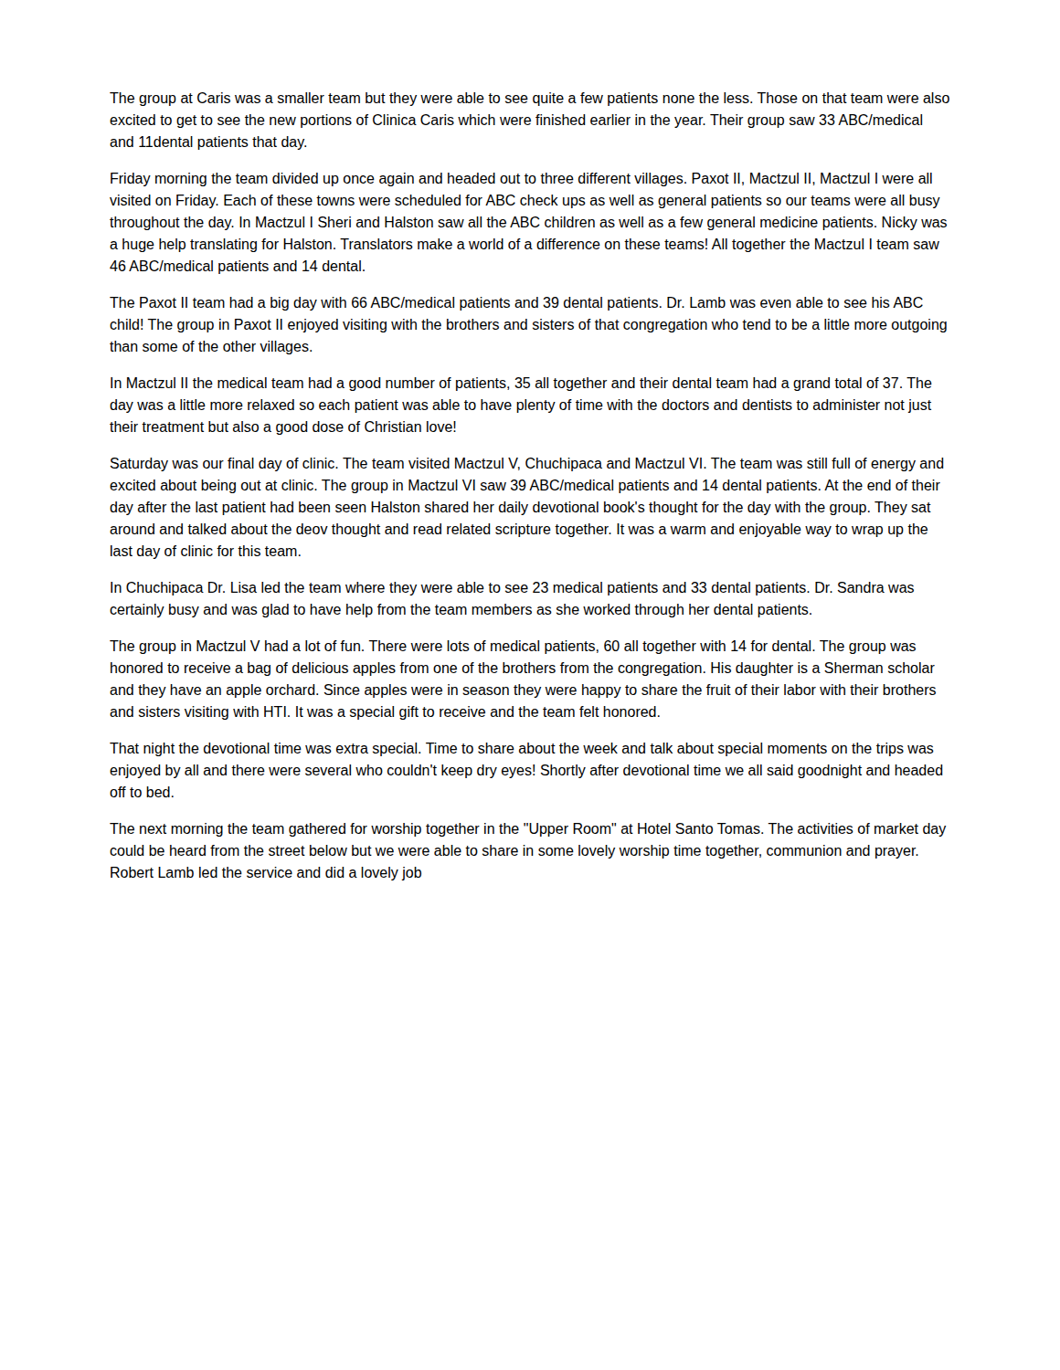The group at Caris was a smaller team but they were able to see quite a few patients none the less. Those on that team were also excited to get to see the new portions of Clinica Caris which were finished earlier in the year. Their group saw 33 ABC/medical and 11dental patients that day.
Friday morning the team divided up once again and headed out to three different villages. Paxot II, Mactzul II, Mactzul I were all visited on Friday. Each of these towns were scheduled for ABC check ups as well as general patients so our teams were all busy throughout the day. In Mactzul I Sheri and Halston saw all the ABC children as well as a few general medicine patients. Nicky was a huge help translating for Halston. Translators make a world of a difference on these teams! All together the Mactzul I team saw 46 ABC/medical patients and 14 dental.
The Paxot II team had a big day with 66 ABC/medical patients and 39 dental patients. Dr. Lamb was even able to see his ABC child! The group in Paxot II enjoyed visiting with the brothers and sisters of that congregation who tend to be a little more outgoing than some of the other villages.
In Mactzul II the medical team had a good number of patients, 35 all together and their dental team had a grand total of 37. The day was a little more relaxed so each patient was able to have plenty of time with the doctors and dentists to administer not just their treatment but also a good dose of Christian love!
Saturday was our final day of clinic. The team visited Mactzul V, Chuchipaca and Mactzul VI. The team was still full of energy and excited about being out at clinic. The group in Mactzul VI saw 39 ABC/medical patients and 14 dental patients. At the end of their day after the last patient had been seen Halston shared her daily devotional book's thought for the day with the group. They sat around and talked about the deov thought and read related scripture together. It was a warm and enjoyable way to wrap up the last day of clinic for this team.
In Chuchipaca Dr. Lisa led the team where they were able to see 23 medical patients and 33 dental patients. Dr. Sandra was certainly busy and was glad to have help from the team members as she worked through her dental patients.
The group in Mactzul V had a lot of fun. There were lots of medical patients, 60 all together with 14 for dental. The group was honored to receive a bag of delicious apples from one of the brothers from the congregation. His daughter is a Sherman scholar and they have an apple orchard. Since apples were in season they were happy to share the fruit of their labor with their brothers and sisters visiting with HTI. It was a special gift to receive and the team felt honored.
That night the devotional time was extra special. Time to share about the week and talk about special moments on the trips was enjoyed by all and there were several who couldn't keep dry eyes! Shortly after devotional time we all said goodnight and headed off to bed.
The next morning the team gathered for worship together in the "Upper Room" at Hotel Santo Tomas. The activities of market day could be heard from the street below but we were able to share in some lovely worship time together, communion and prayer. Robert Lamb led the service and did a lovely job